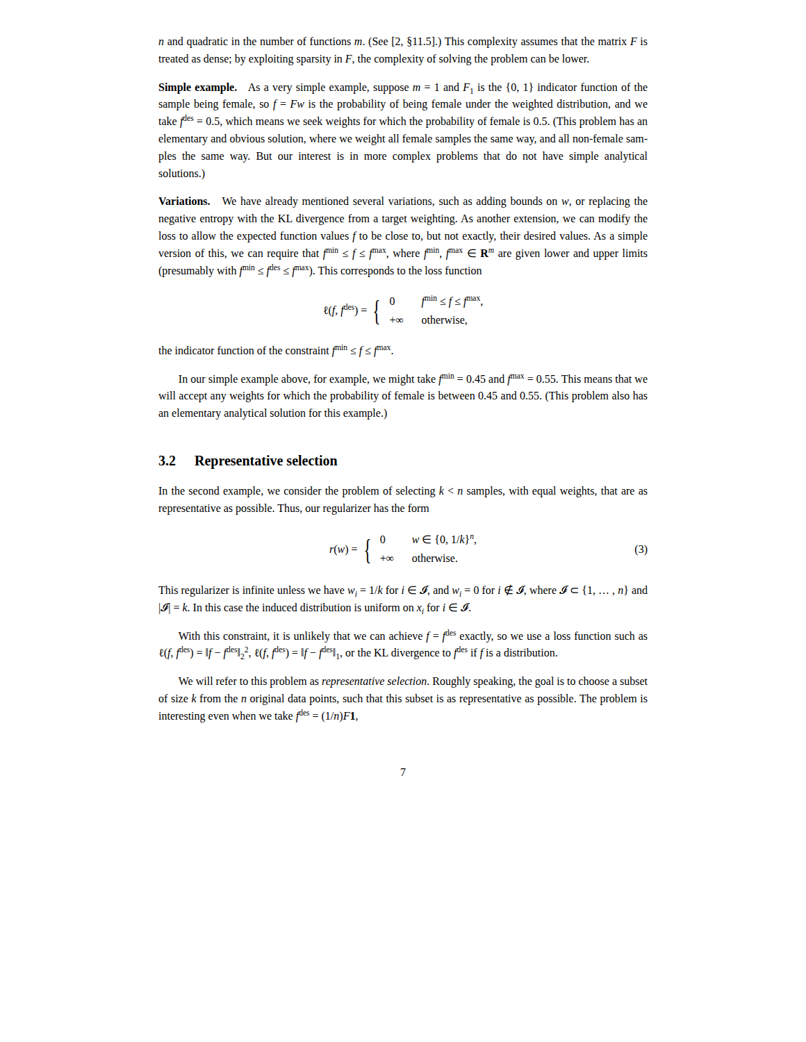n and quadratic in the number of functions m. (See [2, §11.5].) This complexity assumes that the matrix F is treated as dense; by exploiting sparsity in F, the complexity of solving the problem can be lower.
Simple example. As a very simple example, suppose m = 1 and F1 is the {0, 1} indicator function of the sample being female, so f = Fw is the probability of being female under the weighted distribution, and we take fdes = 0.5, which means we seek weights for which the probability of female is 0.5. (This problem has an elementary and obvious solution, where we weight all female samples the same way, and all non-female samples the same way. But our interest is in more complex problems that do not have simple analytical solutions.)
Variations. We have already mentioned several variations, such as adding bounds on w, or replacing the negative entropy with the KL divergence from a target weighting. As another extension, we can modify the loss to allow the expected function values f to be close to, but not exactly, their desired values. As a simple version of this, we can require that fmin ≤ f ≤ fmax, where fmin, fmax ∈ Rm are given lower and upper limits (presumably with fmin ≤ fdes ≤ fmax). This corresponds to the loss function
ℓ(f, fdes) = { 0 fmin ≤ f ≤ fmax, +∞otherwise,
the indicator function of the constraint fmin ≤ f ≤ fmax.
In our simple example above, for example, we might take fmin = 0.45 and fmax = 0.55. This means that we will accept any weights for which the probability of female is between 0.45 and 0.55. (This problem also has an elementary analytical solution for this example.)
3.2 Representative selection
In the second example, we consider the problem of selecting k < n samples, with equal weights, that are as representative as possible. Thus, our regularizer has the form
(3)
r(w) = { 0 w ∈ {0, 1/k}n, +∞otherwise.
(3)
This regularizer is infinite unless we have wi = 1/k for i ∈ 𝓘, and wi = 0 for i ∉ 𝓘, where 𝓘 ⊂ {1, … , n} and |𝓘| = k. In this case the induced distribution is uniform on xi for i ∈ 𝓘.
With this constraint, it is unlikely that we can achieve f = fdes exactly, so we use a loss function such as ℓ(f, fdes) = ‖f − fdes‖22, ℓ(f, fdes) = ‖f − fdes‖1, or the KL divergence to fdes if f is a distribution.
We will refer to this problem as representative selection. Roughly speaking, the goal is to choose a subset of size k from the n original data points, such that this subset is as representative as possible. The problem is interesting even when we take fdes = (1/n)F 1,
7